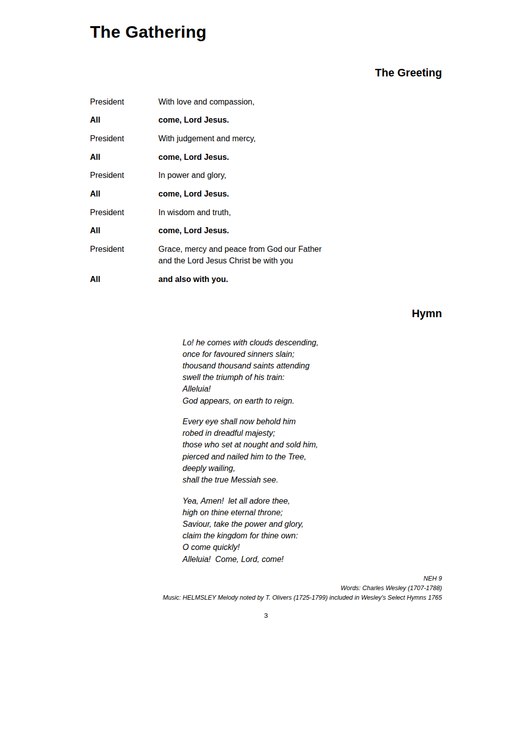The Gathering
The Greeting
| President | With love and compassion, |
| All | come, Lord Jesus. |
| President | With judgement and mercy, |
| All | come, Lord Jesus. |
| President | In power and glory, |
| All | come, Lord Jesus. |
| President | In wisdom and truth, |
| All | come, Lord Jesus. |
| President | Grace, mercy and peace from God our Father and the Lord Jesus Christ be with you |
| All | and also with you. |
Hymn
Lo! he comes with clouds descending,
once for favoured sinners slain;
thousand thousand saints attending
swell the triumph of his train:
Alleluia!
God appears, on earth to reign.
Every eye shall now behold him
robed in dreadful majesty;
those who set at nought and sold him,
pierced and nailed him to the Tree,
deeply wailing,
shall the true Messiah see.
Yea, Amen! let all adore thee,
high on thine eternal throne;
Saviour, take the power and glory,
claim the kingdom for thine own:
O come quickly!
Alleluia! Come, Lord, come!
NEH 9
Words: Charles Wesley (1707-1788)
Music: HELMSLEY Melody noted by T. Olivers (1725-1799) included in Wesley's Select Hymns 1765
3